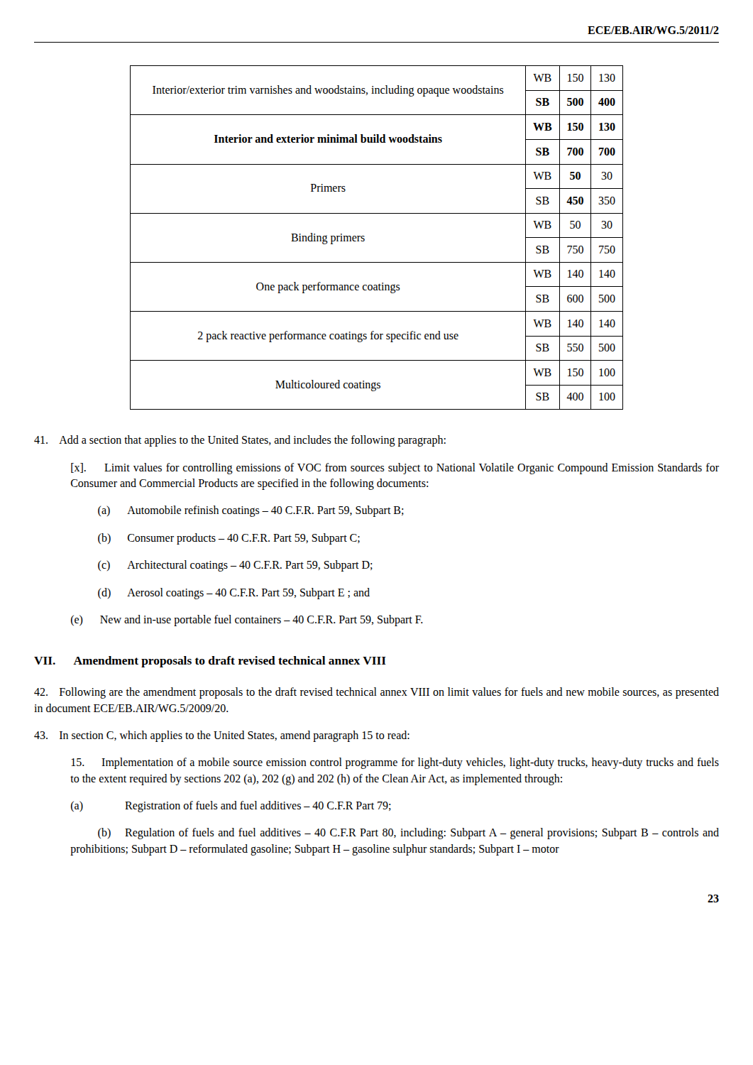ECE/EB.AIR/WG.5/2011/2
| Interior/exterior trim varnishes and woodstains, including opaque woodstains | WB | 150 | 130 |
| SB | 500 | 400 |
| Interior and exterior minimal build woodstains | WB | 150 | 130 |
| SB | 700 | 700 |
| Primers | WB | 50 | 30 |
| SB | 450 | 350 |
| Binding primers | WB | 50 | 30 |
| SB | 750 | 750 |
| One pack performance coatings | WB | 140 | 140 |
| SB | 600 | 500 |
| 2 pack reactive performance coatings for specific end use | WB | 140 | 140 |
| SB | 550 | 500 |
| Multicoloured coatings | WB | 150 | 100 |
| SB | 400 | 100 |
41. Add a section that applies to the United States, and includes the following paragraph:
[x]. Limit values for controlling emissions of VOC from sources subject to National Volatile Organic Compound Emission Standards for Consumer and Commercial Products are specified in the following documents:
(a) Automobile refinish coatings – 40 C.F.R. Part 59, Subpart B;
(b) Consumer products – 40 C.F.R. Part 59, Subpart C;
(c) Architectural coatings – 40 C.F.R. Part 59, Subpart D;
(d) Aerosol coatings – 40 C.F.R. Part 59, Subpart E ; and
(e) New and in-use portable fuel containers – 40 C.F.R. Part 59, Subpart F.
VII. Amendment proposals to draft revised technical annex VIII
42. Following are the amendment proposals to the draft revised technical annex VIII on limit values for fuels and new mobile sources, as presented in document ECE/EB.AIR/WG.5/2009/20.
43. In section C, which applies to the United States, amend paragraph 15 to read:
15. Implementation of a mobile source emission control programme for light-duty vehicles, light-duty trucks, heavy-duty trucks and fuels to the extent required by sections 202 (a), 202 (g) and 202 (h) of the Clean Air Act, as implemented through:
(a) Registration of fuels and fuel additives – 40 C.F.R Part 79;
(b) Regulation of fuels and fuel additives – 40 C.F.R Part 80, including: Subpart A – general provisions; Subpart B – controls and prohibitions; Subpart D – reformulated gasoline; Subpart H – gasoline sulphur standards; Subpart I – motor
23